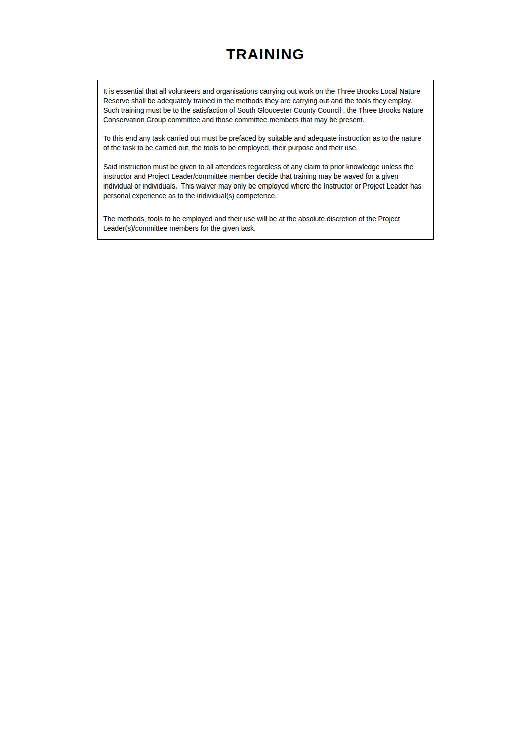TRAINING
It is essential that all volunteers and organisations carrying out work on the Three Brooks Local Nature Reserve shall be adequately trained in the methods they are carrying out and the tools they employ. Such training must be to the satisfaction of South Gloucester County Council , the Three Brooks Nature Conservation Group committee and those committee members that may be present.
To this end any task carried out must be prefaced by suitable and adequate instruction as to the nature of the task to be carried out, the tools to be employed, their purpose and their use.
Said instruction must be given to all attendees regardless of any claim to prior knowledge unless the instructor and Project Leader/committee member decide that training may be waved for a given individual or individuals. This waiver may only be employed where the Instructor or Project Leader has personal experience as to the individual(s) competence.
The methods, tools to be employed and their use will be at the absolute discretion of the Project Leader(s)/committee members for the given task.